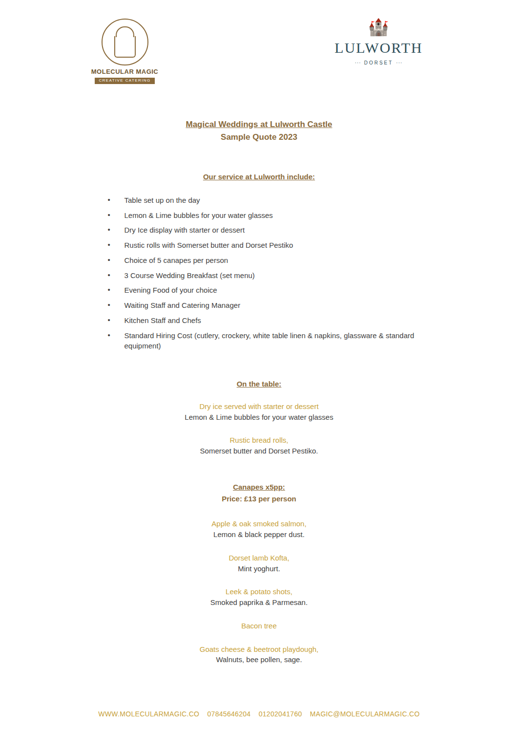MOLECULAR MAGIC
CREATIVE CATERING
🏰
LULWORTH
DORSET
Magical Weddings at Lulworth Castle Sample Quote 2023
Our service at Lulworth include:
Table set up on the day
Lemon & Lime bubbles for your water glasses
Dry Ice display with starter or dessert
Rustic rolls with Somerset butter and Dorset Pestiko
Choice of 5 canapes per person
3 Course Wedding Breakfast (set menu)
Evening Food of your choice
Waiting Staff and Catering Manager
Kitchen Staff and Chefs
Standard Hiring Cost (cutlery, crockery, white table linen & napkins, glassware & standard equipment)
On the table:
Dry ice served with starter or dessert
Lemon & Lime bubbles for your water glasses
Rustic bread rolls,
Somerset butter and Dorset Pestiko.
Canapes x5pp: Price: £13 per person
Apple & oak smoked salmon,
Lemon & black pepper dust.
Dorset lamb Kofta,
Mint yoghurt.
Leek & potato shots,
Smoked paprika & Parmesan.
Bacon tree
Goats cheese & beetroot playdough,
Walnuts, bee pollen, sage.
WWW.MOLECULARMAGIC.CO 07845646204 01202041760 MAGIC@MOLECULARMAGIC.CO